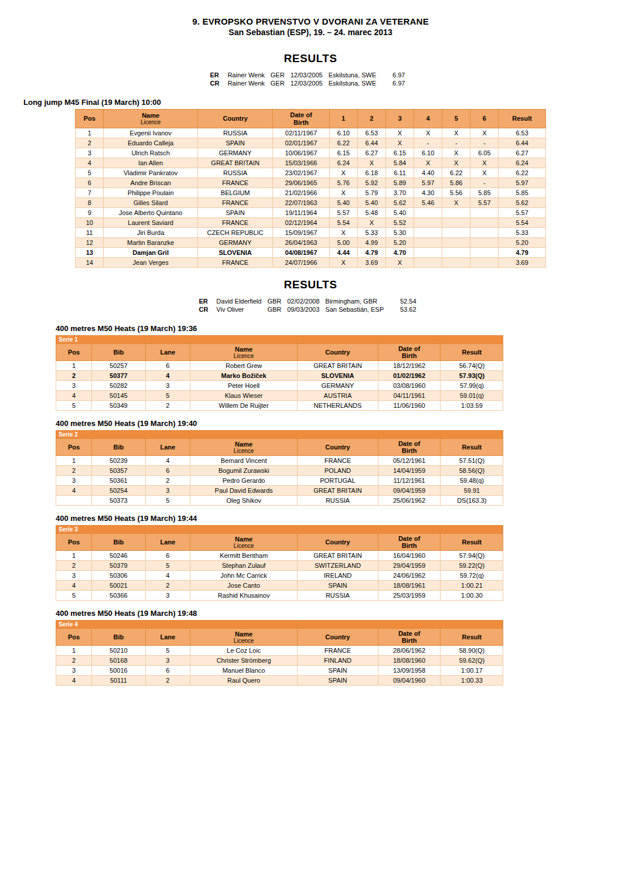9. EVROPSKO PRVENSTVO V DVORANI ZA VETERANE
San Sebastian (ESP), 19. – 24. marec 2013
RESULTS
| ER | Rainer Wenk | GER | 12/03/2005 | Eskilstuna, SWE | 6.97 |
| CR | Rainer Wenk | GER | 12/03/2005 | Eskilstuna, SWE | 6.97 |
Long jump M45 Final (19 March) 10:00
| Pos | Name Licence | Country | Date of Birth | 1 | 2 | 3 | 4 | 5 | 6 | Result |
| --- | --- | --- | --- | --- | --- | --- | --- | --- | --- | --- |
| 1 | Evgenii Ivanov | RUSSIA | 02/11/1967 | 6.10 | 6.53 | X | X | X | X | 6.53 |
| 2 | Eduardo Calleja | SPAIN | 02/01/1967 | 6.22 | 6.44 | X | - | - | - | 6.44 |
| 3 | Ulrich Ratsch | GERMANY | 10/06/1967 | 6.15 | 6.27 | 6.15 | 6.10 | X | 6.05 | 6.27 |
| 4 | Ian Allen | GREAT BRITAIN | 15/03/1966 | 6.24 | X | 5.84 | X | X | X | 6.24 |
| 5 | Vladimir Pankratov | RUSSIA | 23/02/1967 | X | 6.18 | 6.11 | 4.40 | 6.22 | X | 6.22 |
| 6 | Andre Briscan | FRANCE | 29/06/1965 | 5.76 | 5.92 | 5.89 | 5.97 | 5.86 | - | 5.97 |
| 7 | Philippe Poulain | BELGIUM | 21/02/1966 | X | 5.79 | 3.70 | 4.30 | 5.56 | 5.85 | 5.85 |
| 8 | Gilles Silard | FRANCE | 22/07/1963 | 5.40 | 5.40 | 5.62 | 5.46 | X | 5.57 | 5.62 |
| 9 | Jose Alberto Quintano | SPAIN | 19/11/1964 | 5.57 | 5.48 | 5.40 | | | | 5.57 |
| 10 | Laurent Saviard | FRANCE | 02/12/1964 | 5.54 | X | 5.52 | | | | 5.54 |
| 11 | Jiri Burda | CZECH REPUBLIC | 15/09/1967 | X | 5.33 | 5.30 | | | | 5.33 |
| 12 | Martin Baranzke | GERMANY | 26/04/1963 | 5.00 | 4.99 | 5.20 | | | | 5.20 |
| 13 | Damjan Gril | SLOVENIA | 04/08/1967 | 4.44 | 4.79 | 4.70 | | | | 4.79 |
| 14 | Jean Verges | FRANCE | 24/07/1966 | X | 3.69 | X | | | | 3.69 |
RESULTS
| ER | David Elderfield | GBR | 02/02/2008 | Birmingham, GBR | 52.54 |
| CR | Viv Oliver | GBR | 09/03/2003 | San Sebastián, ESP | 53.62 |
400 metres M50 Heats (19 March) 19:36
| Serie 1 | | | | | |
| Pos | Bib | Lane | Name Licence | Country | Date of Birth | Result |
| 1 | 50257 | 6 | Robert Grew | GREAT BRITAIN | 18/12/1962 | 56.74(Q) |
| 2 | 50377 | 4 | Marko Božiček | SLOVENIA | 01/02/1962 | 57.93(Q) |
| 3 | 50282 | 3 | Peter Hoell | GERMANY | 03/08/1960 | 57.99(q) |
| 4 | 50145 | 5 | Klaus Wieser | AUSTRIA | 04/11/1961 | 59.01(q) |
| 5 | 50349 | 2 | Willem De Ruijter | NETHERLANDS | 11/06/1960 | 1:03.59 |
400 metres M50 Heats (19 March) 19:40
| Serie 2 | | | | | |
| Pos | Bib | Lane | Name Licence | Country | Date of Birth | Result |
| 1 | 50239 | 4 | Bernard Vincent | FRANCE | 05/12/1961 | 57.51(Q) |
| 2 | 50357 | 6 | Bogumil Zurawski | POLAND | 14/04/1959 | 58.56(Q) |
| 3 | 50361 | 2 | Pedro Gerardo | PORTUGAL | 11/12/1961 | 59.48(q) |
| 4 | 50254 | 3 | Paul David Edwards | GREAT BRITAIN | 09/04/1959 | 59.91 |
| | 50373 | 5 | Oleg Shikov | RUSSIA | 25/06/1962 | DS(163.3) |
400 metres M50 Heats (19 March) 19:44
| Serie 3 | | | | | |
| Pos | Bib | Lane | Name Licence | Country | Date of Birth | Result |
| 1 | 50246 | 6 | Kermitt Bentham | GREAT BRITAIN | 16/04/1960 | 57.94(Q) |
| 2 | 50379 | 5 | Stephan Zulauf | SWITZERLAND | 29/04/1959 | 59.22(Q) |
| 3 | 50306 | 4 | John Mc Carrick | IRELAND | 24/06/1962 | 59.72(q) |
| 4 | 50021 | 2 | Jose Canto | SPAIN | 18/08/1961 | 1:00.21 |
| 5 | 50366 | 3 | Rashid Khusainov | RUSSIA | 25/03/1959 | 1:00.30 |
400 metres M50 Heats (19 March) 19:48
| Serie 4 | | | | | |
| Pos | Bib | Lane | Name Licence | Country | Date of Birth | Result |
| 1 | 50210 | 5 | Le Coz Loic | FRANCE | 28/06/1962 | 58.90(Q) |
| 2 | 50168 | 3 | Christer Strömberg | FINLAND | 18/08/1960 | 59.62(Q) |
| 3 | 50016 | 6 | Manuel Blanco | SPAIN | 13/09/1958 | 1:00.17 |
| 4 | 50111 | 2 | Raul Quero | SPAIN | 09/04/1960 | 1:00.33 |